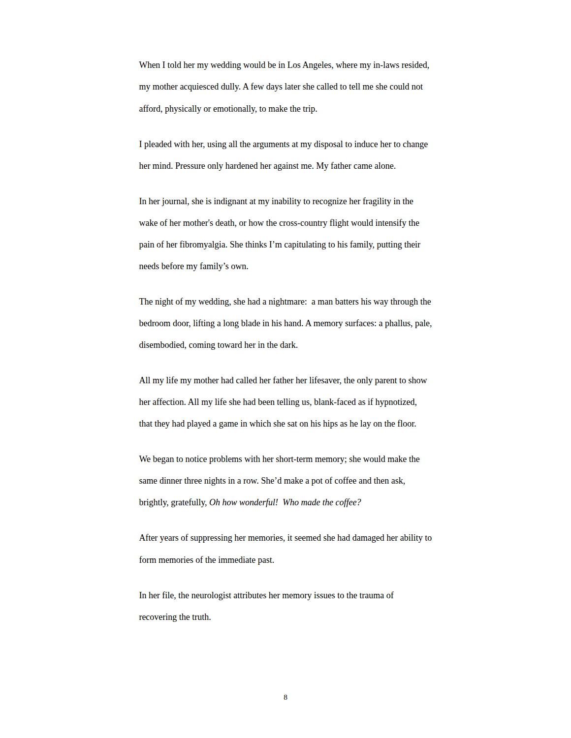When I told her my wedding would be in Los Angeles, where my in-laws resided, my mother acquiesced dully. A few days later she called to tell me she could not afford, physically or emotionally, to make the trip.
I pleaded with her, using all the arguments at my disposal to induce her to change her mind. Pressure only hardened her against me. My father came alone.
In her journal, she is indignant at my inability to recognize her fragility in the wake of her mother's death, or how the cross-country flight would intensify the pain of her fibromyalgia. She thinks I’m capitulating to his family, putting their needs before my family’s own.
The night of my wedding, she had a nightmare: a man batters his way through the bedroom door, lifting a long blade in his hand. A memory surfaces: a phallus, pale, disembodied, coming toward her in the dark.
All my life my mother had called her father her lifesaver, the only parent to show her affection. All my life she had been telling us, blank-faced as if hypnotized, that they had played a game in which she sat on his hips as he lay on the floor.
We began to notice problems with her short-term memory; she would make the same dinner three nights in a row. She’d make a pot of coffee and then ask, brightly, gratefully, Oh how wonderful! Who made the coffee?
After years of suppressing her memories, it seemed she had damaged her ability to form memories of the immediate past.
In her file, the neurologist attributes her memory issues to the trauma of recovering the truth.
8